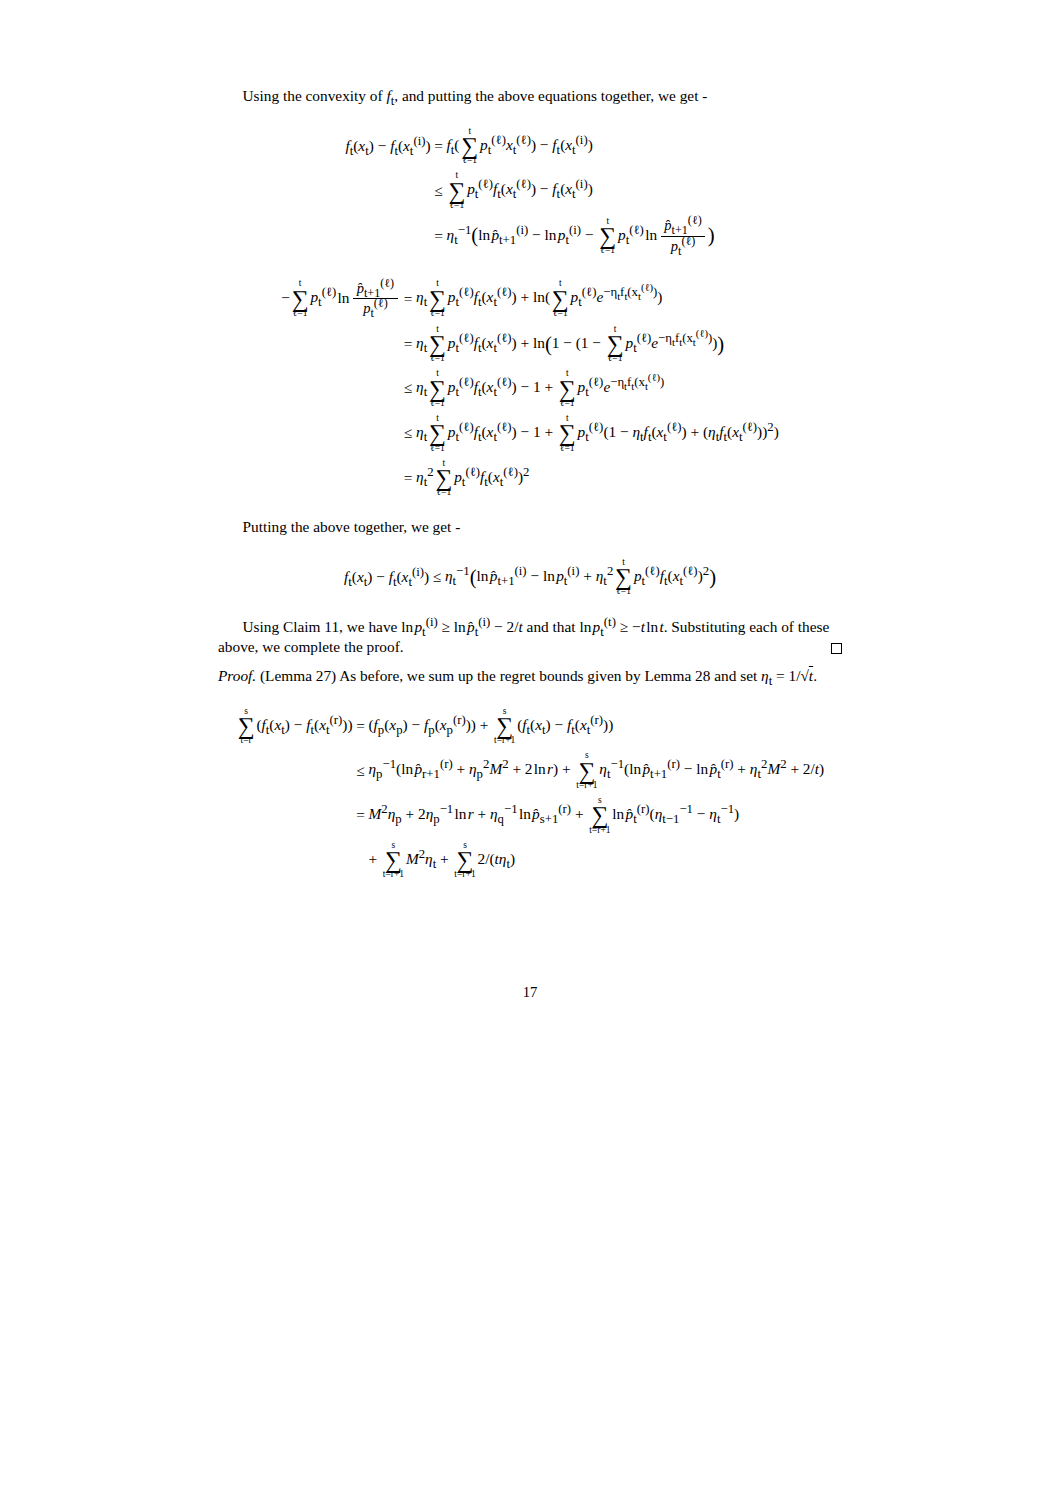Using the convexity of ft, and putting the above equations together, we get -
| f t ( x t ) − f t ( x t (i) ) | = | f t ( t ∑ ℓ=1 p t (ℓ) x t (ℓ) ) − f t ( x t (i) ) |
| | ≤ | t ∑ ℓ=1 p t (ℓ) f t ( x t (ℓ) ) − f t ( x t (i) ) |
| | = | η t −1 ( ln p̂ t+1 (i) − ln p t (i) − t ∑ ℓ=1 p t (ℓ) ln p̂ t+1 (ℓ) p t (ℓ) ) |
| − t ∑ ℓ=1 p t (ℓ) ln p̂ t+1 (ℓ) p t (ℓ) | = | η t t ∑ ℓ=1 p t (ℓ) f t ( x t (ℓ) ) + ln ( t ∑ ℓ=1 p t (ℓ) e −η t f t (x t (ℓ) ) ) |
| | = | η t t ∑ ℓ=1 p t (ℓ) f t ( x t (ℓ) ) + ln ( 1 − (1 − t ∑ ℓ=1 p t (ℓ) e −η t f t (x t (ℓ) ) ) ) |
| | ≤ | η t t ∑ ℓ=1 p t (ℓ) f t ( x t (ℓ) ) − 1 + t ∑ ℓ=1 p t (ℓ) e −η t f t (x t (ℓ) ) |
| | ≤ | η t t ∑ ℓ=1 p t (ℓ) f t ( x t (ℓ) ) − 1 + t ∑ ℓ=1 p t (ℓ) (1 − η t f t ( x t (ℓ) ) + ( η t f t ( x t (ℓ) )) 2 ) |
| | = | η t 2 t ∑ ℓ=1 p t (ℓ) f t ( x t (ℓ) ) 2 |
Putting the above together, we get -
| f t ( x t ) − f t ( x t (i) ) | ≤ | η t −1 ( ln p̂ t+1 (i) − ln p t (i) + η t 2 t ∑ ℓ=1 p t (ℓ) f t ( x t (ℓ) ) 2 ) |
Using Claim 11, we have ln pt(i) ≥ ln p̂t(i) − 2/t and that ln pt(t) ≥ −t ln t. Substituting each of these above, we complete the proof.
Proof. (Lemma 27) As before, we sum up the regret bounds given by Lemma 28 and set ηt = 1/√t.
| s ∑ t=r ( f t ( x t ) − f t ( x t (r) )) | = | ( f p ( x p ) − f p ( x p (r) )) + s ∑ t=r+1 ( f t ( x t ) − f t ( x t (r) )) |
| | ≤ | η p −1 ( ln p̂ r+1 (r) + η p 2 M 2 + 2 ln r ) + s ∑ t=r+1 η t −1 ( ln p̂ t+1 (r) − ln p̂ t (r) + η t 2 M 2 + 2/ t ) |
| | = | M 2 η p + 2 η p −1 ln r + η q −1 ln p̂ s+1 (r) + s ∑ t=r+1 ln p̂ t (r) ( η t−1 −1 − η t −1 ) |
| | | + s ∑ t=r+1 M 2 η t + s ∑ t=r+1 2/( tη t ) |
17